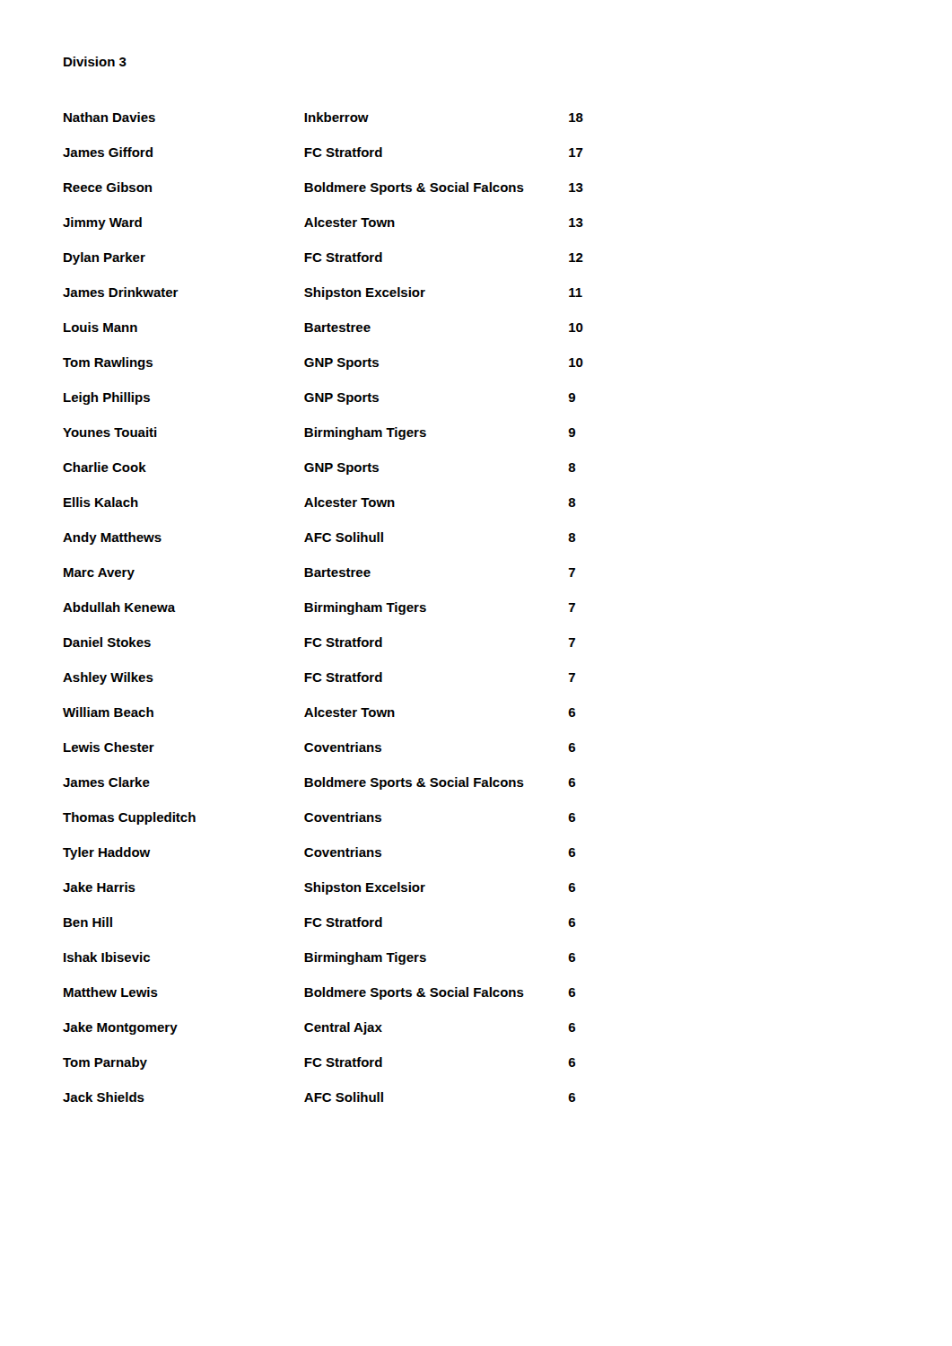Division 3
| Nathan Davies | Inkberrow | 18 |
| James Gifford | FC Stratford | 17 |
| Reece Gibson | Boldmere Sports & Social Falcons | 13 |
| Jimmy Ward | Alcester Town | 13 |
| Dylan Parker | FC Stratford | 12 |
| James Drinkwater | Shipston Excelsior | 11 |
| Louis Mann | Bartestree | 10 |
| Tom Rawlings | GNP Sports | 10 |
| Leigh Phillips | GNP Sports | 9 |
| Younes Touaiti | Birmingham Tigers | 9 |
| Charlie Cook | GNP Sports | 8 |
| Ellis Kalach | Alcester Town | 8 |
| Andy Matthews | AFC Solihull | 8 |
| Marc Avery | Bartestree | 7 |
| Abdullah Kenewa | Birmingham Tigers | 7 |
| Daniel Stokes | FC Stratford | 7 |
| Ashley Wilkes | FC Stratford | 7 |
| William Beach | Alcester Town | 6 |
| Lewis Chester | Coventrians | 6 |
| James Clarke | Boldmere Sports & Social Falcons | 6 |
| Thomas Cuppleditch | Coventrians | 6 |
| Tyler Haddow | Coventrians | 6 |
| Jake Harris | Shipston Excelsior | 6 |
| Ben Hill | FC Stratford | 6 |
| Ishak Ibisevic | Birmingham Tigers | 6 |
| Matthew Lewis | Boldmere Sports & Social Falcons | 6 |
| Jake Montgomery | Central Ajax | 6 |
| Tom Parnaby | FC Stratford | 6 |
| Jack Shields | AFC Solihull | 6 |